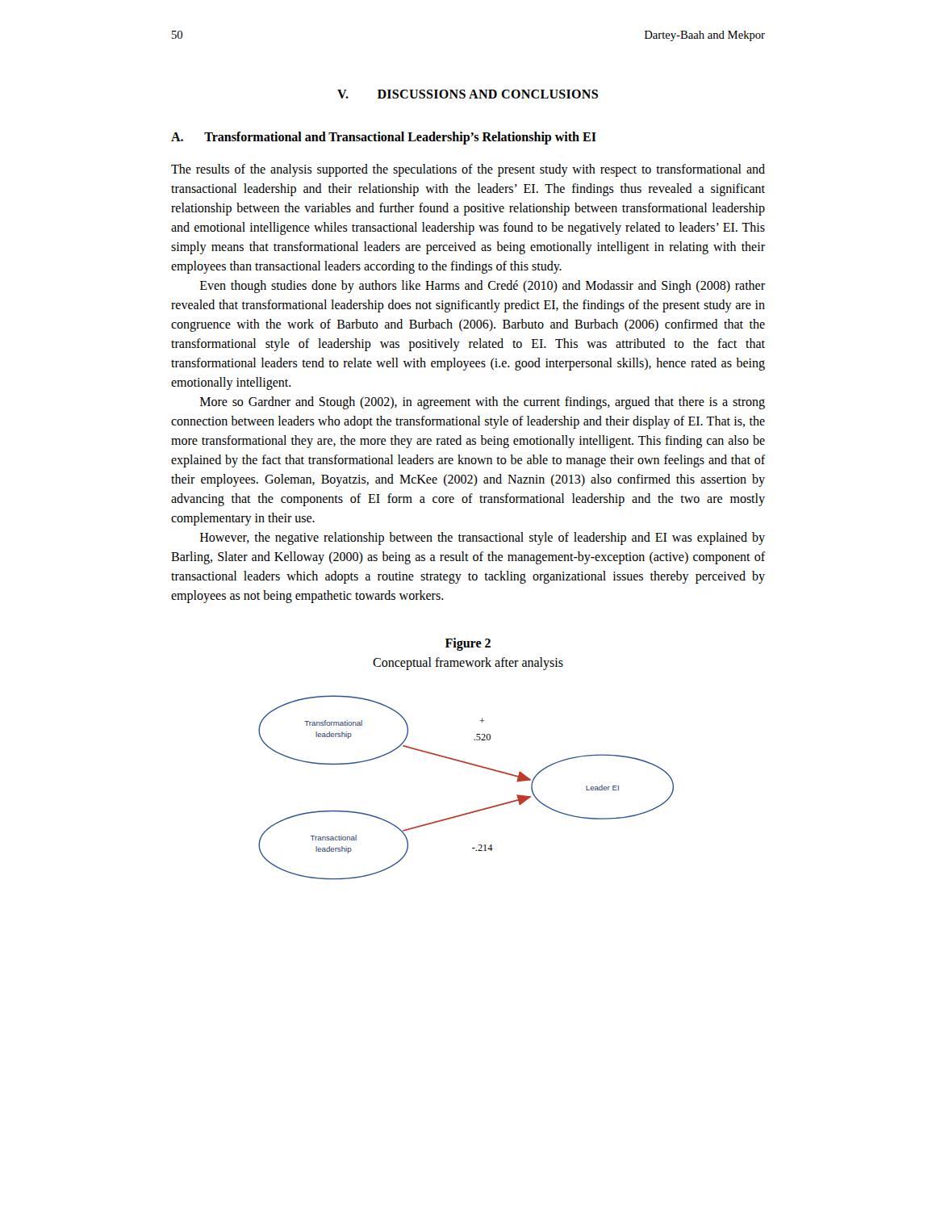50 Dartey-Baah and Mekpor
V. DISCUSSIONS AND CONCLUSIONS
A. Transformational and Transactional Leadership’s Relationship with EI
The results of the analysis supported the speculations of the present study with respect to transformational and transactional leadership and their relationship with the leaders’ EI. The findings thus revealed a significant relationship between the variables and further found a positive relationship between transformational leadership and emotional intelligence whiles transactional leadership was found to be negatively related to leaders’ EI. This simply means that transformational leaders are perceived as being emotionally intelligent in relating with their employees than transactional leaders according to the findings of this study.
Even though studies done by authors like Harms and Credé (2010) and Modassir and Singh (2008) rather revealed that transformational leadership does not significantly predict EI, the findings of the present study are in congruence with the work of Barbuto and Burbach (2006). Barbuto and Burbach (2006) confirmed that the transformational style of leadership was positively related to EI. This was attributed to the fact that transformational leaders tend to relate well with employees (i.e. good interpersonal skills), hence rated as being emotionally intelligent.
More so Gardner and Stough (2002), in agreement with the current findings, argued that there is a strong connection between leaders who adopt the transformational style of leadership and their display of EI. That is, the more transformational they are, the more they are rated as being emotionally intelligent. This finding can also be explained by the fact that transformational leaders are known to be able to manage their own feelings and that of their employees. Goleman, Boyatzis, and McKee (2002) and Naznin (2013) also confirmed this assertion by advancing that the components of EI form a core of transformational leadership and the two are mostly complementary in their use.
However, the negative relationship between the transactional style of leadership and EI was explained by Barling, Slater and Kelloway (2000) as being as a result of the management-by-exception (active) component of transactional leaders which adopts a routine strategy to tackling organizational issues thereby perceived by employees as not being empathetic towards workers.
Figure 2 Conceptual framework after analysis
Transformational leadership Transactional leadership Leader EI + .520 -.214